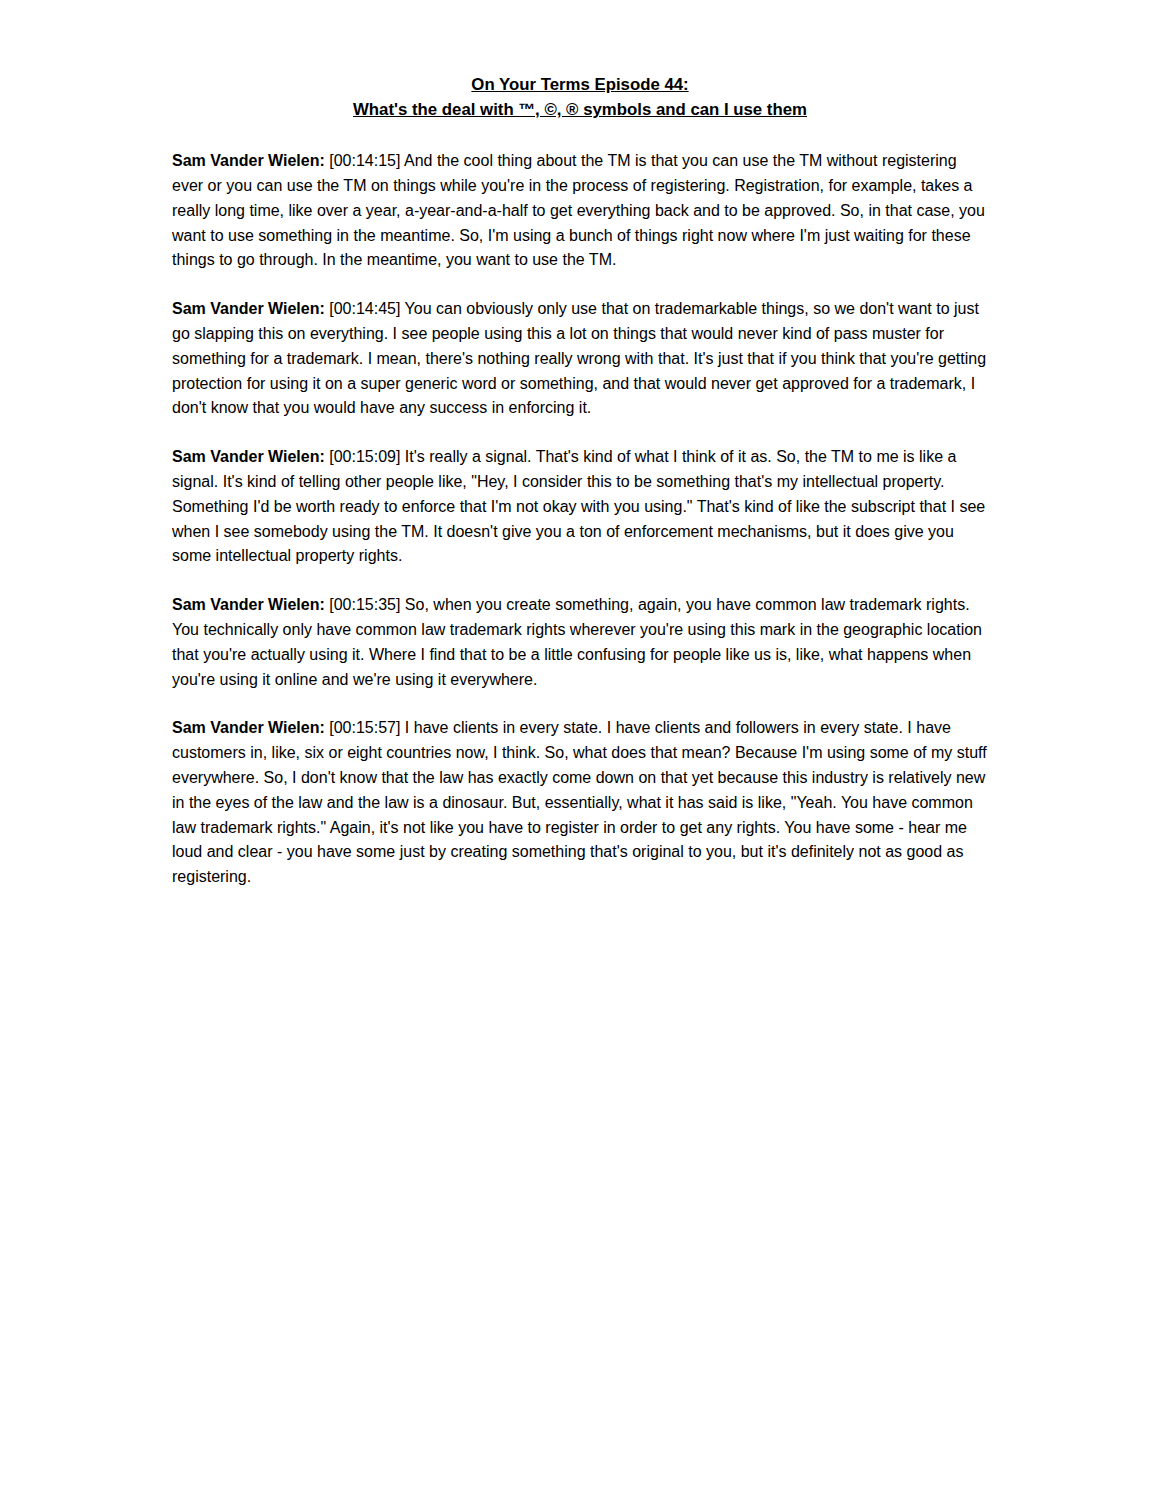On Your Terms Episode 44:
What's the deal with ™, ©, ® symbols and can I use them
Sam Vander Wielen: [00:14:15] And the cool thing about the TM is that you can use the TM without registering ever or you can use the TM on things while you're in the process of registering. Registration, for example, takes a really long time, like over a year, a-year-and-a-half to get everything back and to be approved. So, in that case, you want to use something in the meantime. So, I'm using a bunch of things right now where I'm just waiting for these things to go through. In the meantime, you want to use the TM.
Sam Vander Wielen: [00:14:45] You can obviously only use that on trademarkable things, so we don't want to just go slapping this on everything. I see people using this a lot on things that would never kind of pass muster for something for a trademark. I mean, there's nothing really wrong with that. It's just that if you think that you're getting protection for using it on a super generic word or something, and that would never get approved for a trademark, I don't know that you would have any success in enforcing it.
Sam Vander Wielen: [00:15:09] It's really a signal. That's kind of what I think of it as. So, the TM to me is like a signal. It's kind of telling other people like, "Hey, I consider this to be something that's my intellectual property. Something I'd be worth ready to enforce that I'm not okay with you using." That's kind of like the subscript that I see when I see somebody using the TM. It doesn't give you a ton of enforcement mechanisms, but it does give you some intellectual property rights.
Sam Vander Wielen: [00:15:35] So, when you create something, again, you have common law trademark rights. You technically only have common law trademark rights wherever you're using this mark in the geographic location that you're actually using it. Where I find that to be a little confusing for people like us is, like, what happens when you're using it online and we're using it everywhere.
Sam Vander Wielen: [00:15:57] I have clients in every state. I have clients and followers in every state. I have customers in, like, six or eight countries now, I think. So, what does that mean? Because I'm using some of my stuff everywhere. So, I don't know that the law has exactly come down on that yet because this industry is relatively new in the eyes of the law and the law is a dinosaur. But, essentially, what it has said is like, "Yeah. You have common law trademark rights." Again, it's not like you have to register in order to get any rights. You have some - hear me loud and clear - you have some just by creating something that's original to you, but it's definitely not as good as registering.